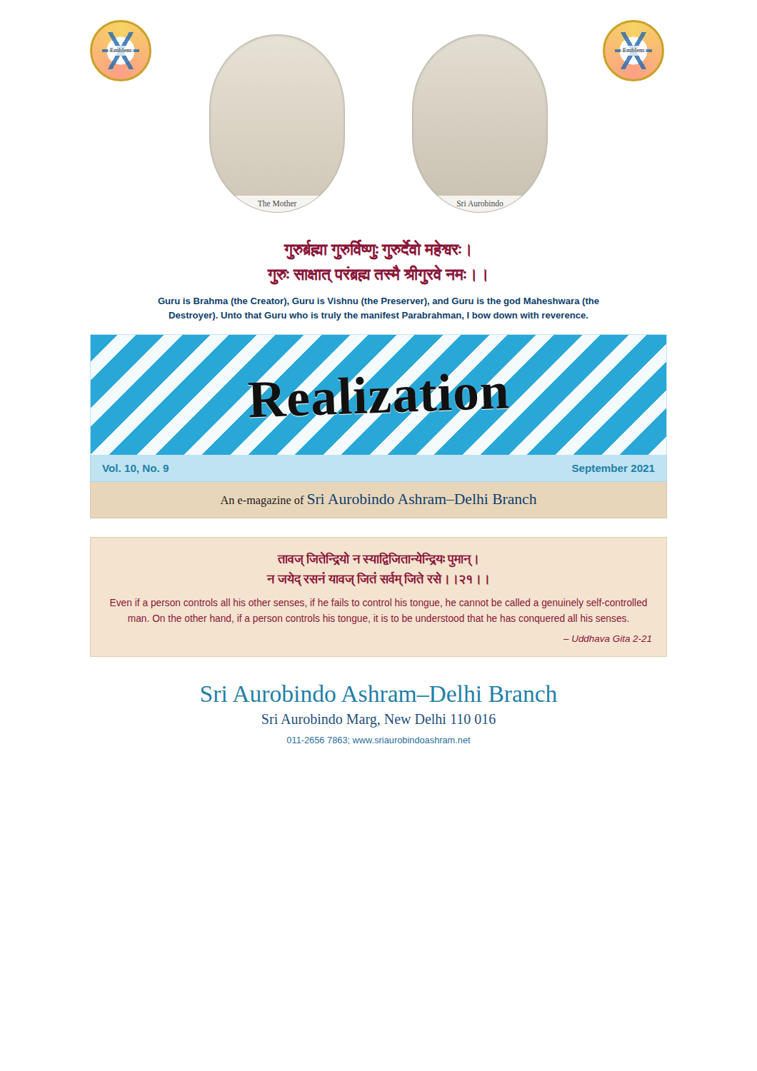Emblem
The Mother
Sri Aurobindo
Emblem
गुरुर्ब्रह्मा गुरुर्विष्णुः गुरुर्देवो महेश्वरः।
गुरुः साक्षात् परंब्रह्म तस्मै श्रीगुरवे नमः।।
Guru is Brahma (the Creator), Guru is Vishnu (the Preserver), and Guru is the god Maheshwara (the Destroyer). Unto that Guru who is truly the manifest Parabrahman, I bow down with reverence.
Realization
Vol. 10, No. 9 September 2021
An e-magazine of Sri Aurobindo Ashram–Delhi Branch
तावज् जितेन्द्रियो न स्याद्विजितान्येन्द्रियः पुमान्।
न जयेद् रसनं यावज् जितं सर्वम् जिते रसे।।२१।।
Even if a person controls all his other senses, if he fails to control his tongue, he cannot be called a genuinely self-controlled man. On the other hand, if a person controls his tongue, it is to be understood that he has conquered all his senses. – Uddhava Gita 2-21
Sri Aurobindo Ashram–Delhi Branch
Sri Aurobindo Marg, New Delhi 110 016
011-2656 7863; www.sriaurobindoashram.net